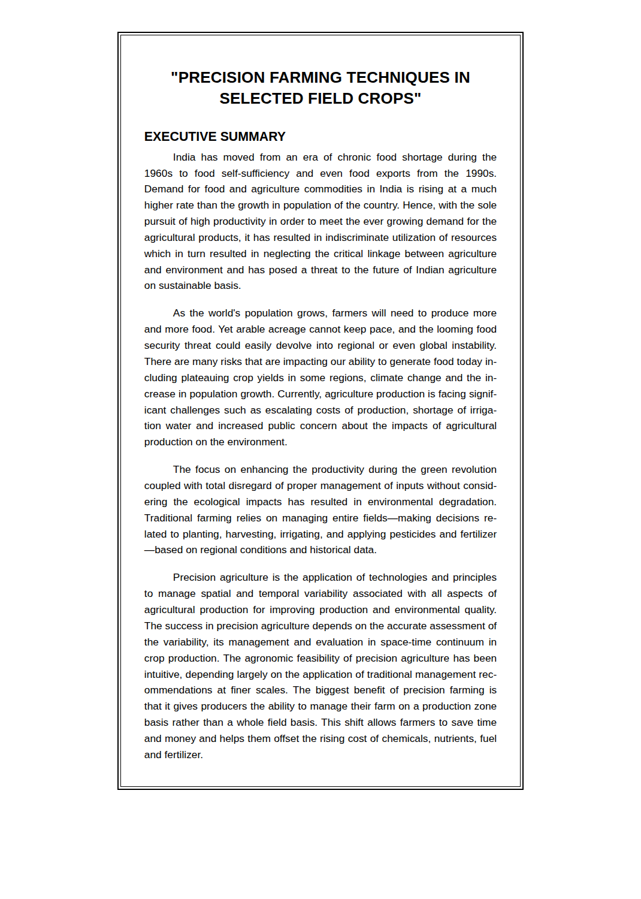"PRECISION FARMING TECHNIQUES IN SELECTED FIELD CROPS"
EXECUTIVE SUMMARY
India has moved from an era of chronic food shortage during the 1960s to food self-sufficiency and even food exports from the 1990s. Demand for food and agriculture commodities in India is rising at a much higher rate than the growth in population of the country. Hence, with the sole pursuit of high productivity in order to meet the ever growing demand for the agricultural products, it has resulted in indiscriminate utilization of resources which in turn resulted in neglecting the critical linkage between agriculture and environment and has posed a threat to the future of Indian agriculture on sustainable basis.
As the world's population grows, farmers will need to produce more and more food. Yet arable acreage cannot keep pace, and the looming food security threat could easily devolve into regional or even global instability. There are many risks that are impacting our ability to generate food today including plateauing crop yields in some regions, climate change and the increase in population growth. Currently, agriculture production is facing significant challenges such as escalating costs of production, shortage of irrigation water and increased public concern about the impacts of agricultural production on the environment.
The focus on enhancing the productivity during the green revolution coupled with total disregard of proper management of inputs without considering the ecological impacts has resulted in environmental degradation. Traditional farming relies on managing entire fields—making decisions related to planting, harvesting, irrigating, and applying pesticides and fertilizer—based on regional conditions and historical data.
Precision agriculture is the application of technologies and principles to manage spatial and temporal variability associated with all aspects of agricultural production for improving production and environmental quality. The success in precision agriculture depends on the accurate assessment of the variability, its management and evaluation in space-time continuum in crop production. The agronomic feasibility of precision agriculture has been intuitive, depending largely on the application of traditional management recommendations at finer scales. The biggest benefit of precision farming is that it gives producers the ability to manage their farm on a production zone basis rather than a whole field basis. This shift allows farmers to save time and money and helps them offset the rising cost of chemicals, nutrients, fuel and fertilizer.